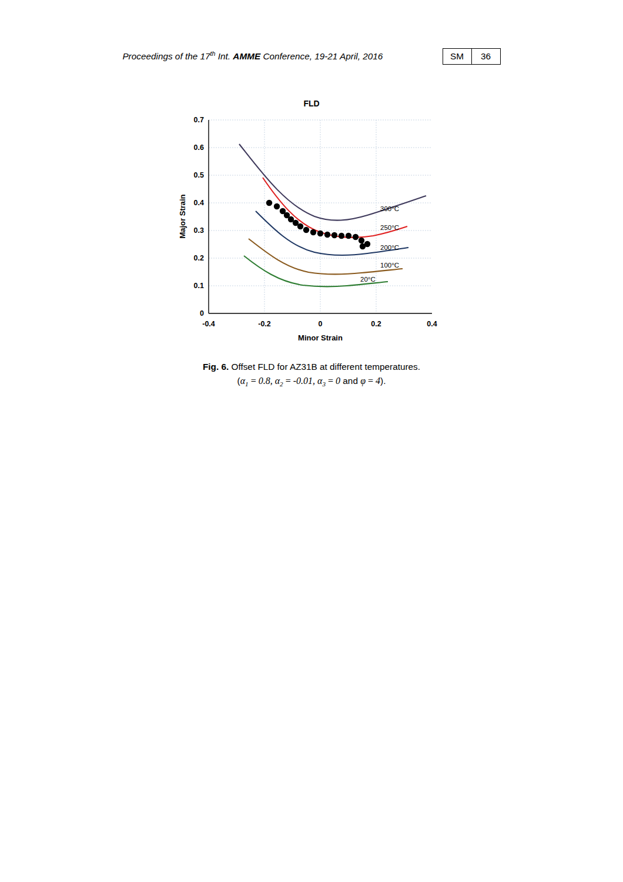Proceedings of the 17th Int. AMME Conference, 19-21 April, 2016
SM 36
FLD — Offset forming limit diagram for AZ31B at different temperatures FLD Plot area coordinates: x: -0.4 -> 60 ; 0.4 -> 440 (475 px per 1.0 strain) y: 0 -> 370 ; 0.7 -> 40 (471.4 px per 0.7) 0 0.1 0.2 0.3 0.4 0.5 0.6 0.7 -0.4 -0.2 0 0.2 0.4 Minor Strain Major Strain 300°C 250°C 200°C 100°C 20°C
Fig. 6. Offset FLD for AZ31B at different temperatures.
(α1 = 0.8, α2 = -0.01, α3 = 0 and φ = 4).